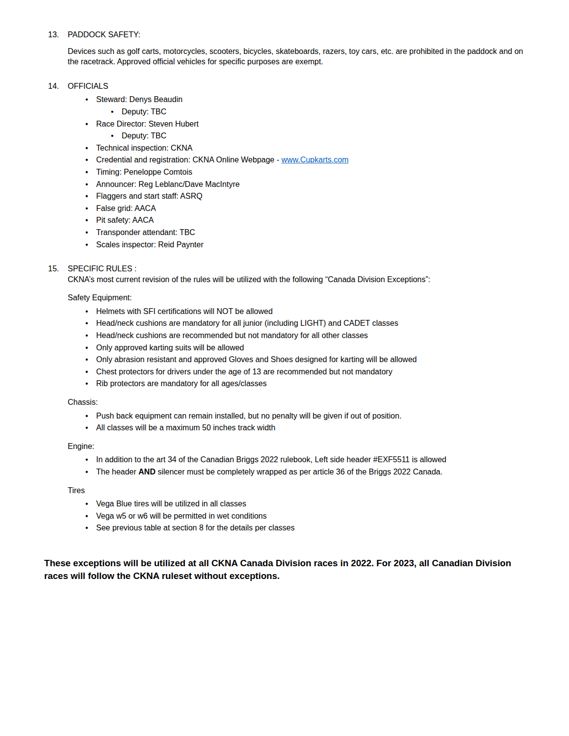PADDOCK SAFETY:
Devices such as golf carts, motorcycles, scooters, bicycles, skateboards, razers, toy cars, etc. are prohibited in the paddock and on the racetrack. Approved official vehicles for specific purposes are exempt.
OFFICIALS
Steward: Denys Beaudin
Deputy: TBC
Race Director: Steven Hubert
Deputy: TBC
Technical inspection: CKNA
Credential and registration: CKNA Online Webpage - www.Cupkarts.com
Timing: Peneloppe Comtois
Announcer: Reg Leblanc/Dave MacIntyre
Flaggers and start staff: ASRQ
False grid: AACA
Pit safety: AACA
Transponder attendant: TBC
Scales inspector: Reid Paynter
SPECIFIC RULES :
CKNA’s most current revision of the rules will be utilized with the following “Canada Division Exceptions”:
Safety Equipment:
Helmets with SFI certifications will NOT be allowed
Head/neck cushions are mandatory for all junior (including LIGHT) and CADET classes
Head/neck cushions are recommended but not mandatory for all other classes
Only approved karting suits will be allowed
Only abrasion resistant and approved Gloves and Shoes designed for karting will be allowed
Chest protectors for drivers under the age of 13 are recommended but not mandatory
Rib protectors are mandatory for all ages/classes
Chassis:
Push back equipment can remain installed, but no penalty will be given if out of position.
All classes will be a maximum 50 inches track width
Engine:
In addition to the art 34 of the Canadian Briggs 2022 rulebook, Left side header #EXF5511 is allowed
The header AND silencer must be completely wrapped as per article 36 of the Briggs 2022 Canada.
Tires
Vega Blue tires will be utilized in all classes
Vega w5 or w6 will be permitted in wet conditions
See previous table at section 8 for the details per classes
These exceptions will be utilized at all CKNA Canada Division races in 2022. For 2023, all Canadian Division races will follow the CKNA ruleset without exceptions.